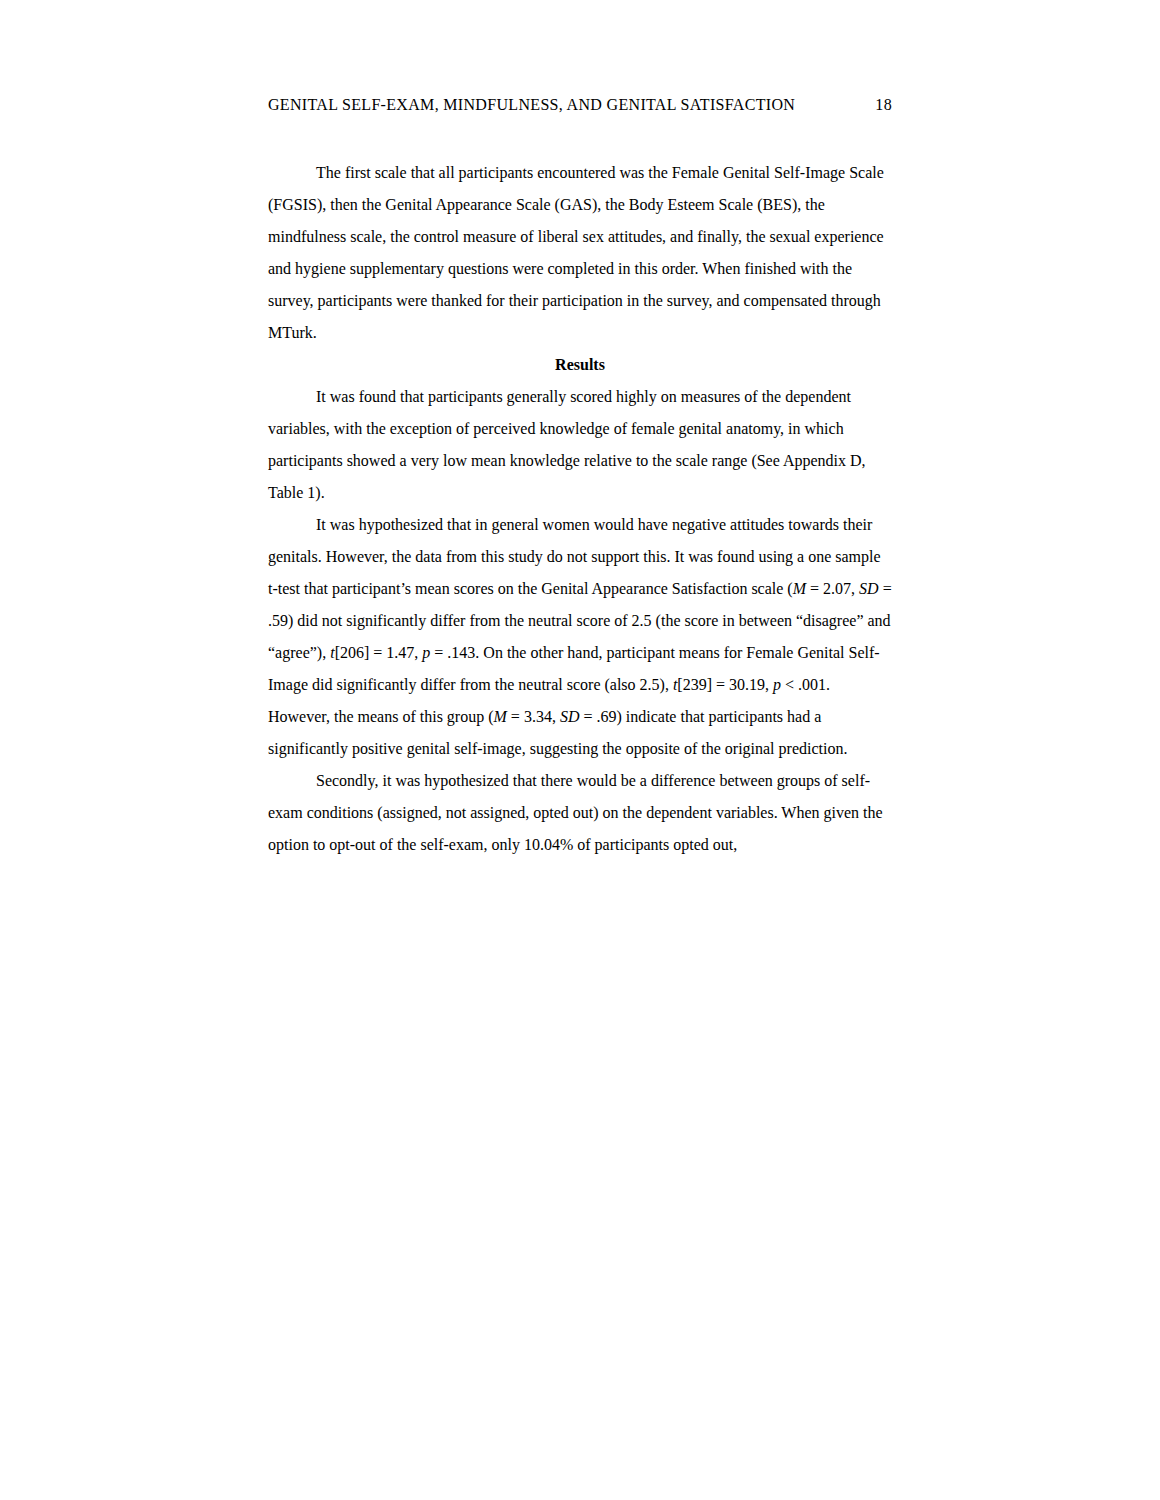Genital Self-Exam, Mindfulness, and Genital Satisfaction 18
The first scale that all participants encountered was the Female Genital Self-Image Scale (FGSIS), then the Genital Appearance Scale (GAS), the Body Esteem Scale (BES), the mindfulness scale, the control measure of liberal sex attitudes, and finally, the sexual experience and hygiene supplementary questions were completed in this order. When finished with the survey, participants were thanked for their participation in the survey, and compensated through MTurk.
Results
It was found that participants generally scored highly on measures of the dependent variables, with the exception of perceived knowledge of female genital anatomy, in which participants showed a very low mean knowledge relative to the scale range (See Appendix D, Table 1).
It was hypothesized that in general women would have negative attitudes towards their genitals. However, the data from this study do not support this. It was found using a one sample t-test that participant’s mean scores on the Genital Appearance Satisfaction scale (M = 2.07, SD = .59) did not significantly differ from the neutral score of 2.5 (the score in between “disagree” and “agree”), t[206] = 1.47, p = .143. On the other hand, participant means for Female Genital Self-Image did significantly differ from the neutral score (also 2.5), t[239] = 30.19, p < .001. However, the means of this group (M = 3.34, SD = .69) indicate that participants had a significantly positive genital self-image, suggesting the opposite of the original prediction.
Secondly, it was hypothesized that there would be a difference between groups of self-exam conditions (assigned, not assigned, opted out) on the dependent variables. When given the option to opt-out of the self-exam, only 10.04% of participants opted out,